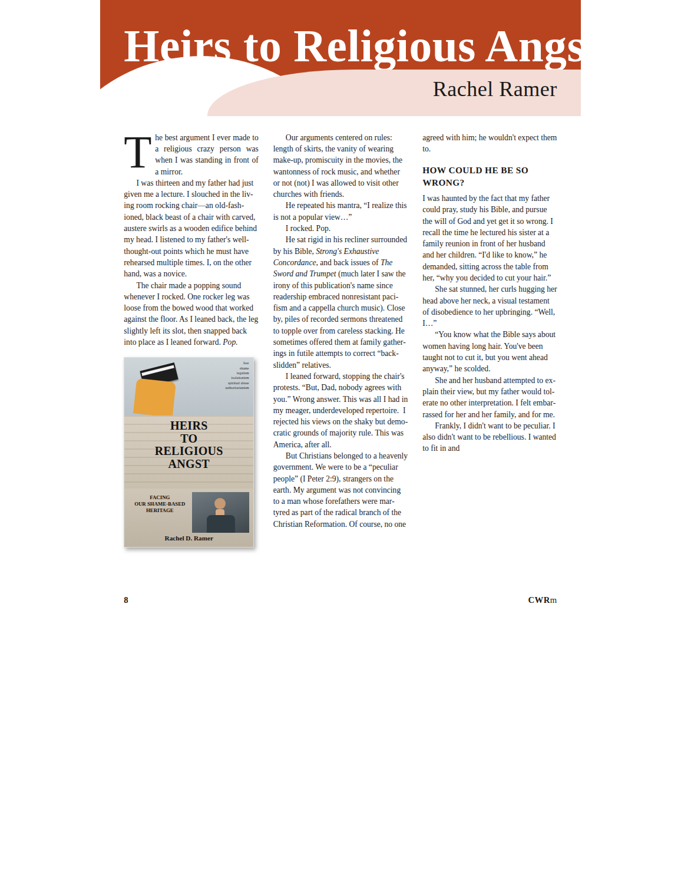Heirs to Religious Angst
Rachel Ramer
The best argument I ever made to a religious crazy person was when I was standing in front of a mirror.
I was thirteen and my father had just given me a lecture. I slouched in the living room rocking chair—an old-fashioned, black beast of a chair with carved, austere swirls as a wooden edifice behind my head. I listened to my father's well-thought-out points which he must have rehearsed multiple times. I, on the other hand, was a novice.
The chair made a popping sound whenever I rocked. One rocker leg was loose from the bowed wood that worked against the floor. As I leaned back, the leg slightly left its slot, then snapped back into place as I leaned forward. Pop.
fear
shame
legalism
isolationism
spiritual abuse
authoritarianism
HEIRS
TO
RELIGIOUS
ANGST
FACING
OUR SHAME-BASED
HERITAGE
Rachel D. Ramer
Our arguments centered on rules: length of skirts, the vanity of wearing make-up, promiscuity in the movies, the wantonness of rock music, and whether or not (not) I was allowed to visit other churches with friends.
He repeated his mantra, “I realize this is not a popular view…”
I rocked. Pop.
He sat rigid in his recliner surrounded by his Bible, Strong's Exhaustive Concordance, and back issues of The Sword and Trumpet (much later I saw the irony of this publication's name since readership embraced nonresistant pacifism and a cappella church music). Close by, piles of recorded sermons threatened to topple over from careless stacking. He sometimes offered them at family gatherings in futile attempts to correct “backslidden” relatives.
I leaned forward, stopping the chair's protests. “But, Dad, nobody agrees with you.” Wrong answer. This was all I had in my meager, underdeveloped repertoire. I rejected his views on the shaky but democratic grounds of majority rule. This was America, after all.
But Christians belonged to a heavenly government. We were to be a “peculiar people” (I Peter 2:9), strangers on the earth. My argument was not convincing to a man whose forefathers were martyred as part of the radical branch of the Christian Reformation. Of course, no one agreed with him; he wouldn't expect them to.
How could he be so wrong?
I was haunted by the fact that my father could pray, study his Bible, and pursue the will of God and yet get it so wrong. I recall the time he lectured his sister at a family reunion in front of her husband and her children. “I'd like to know,” he demanded, sitting across the table from her, “why you decided to cut your hair.”
She sat stunned, her curls hugging her head above her neck, a visual testament of disobedience to her upbringing. “Well, I…”
“You know what the Bible says about women having long hair. You've been taught not to cut it, but you went ahead anyway,” he scolded.
She and her husband attempted to explain their view, but my father would tolerate no other interpretation. I felt embarrassed for her and her family, and for me.
Frankly, I didn't want to be peculiar. I also didn't want to be rebellious. I wanted to fit in and
8 CWRm